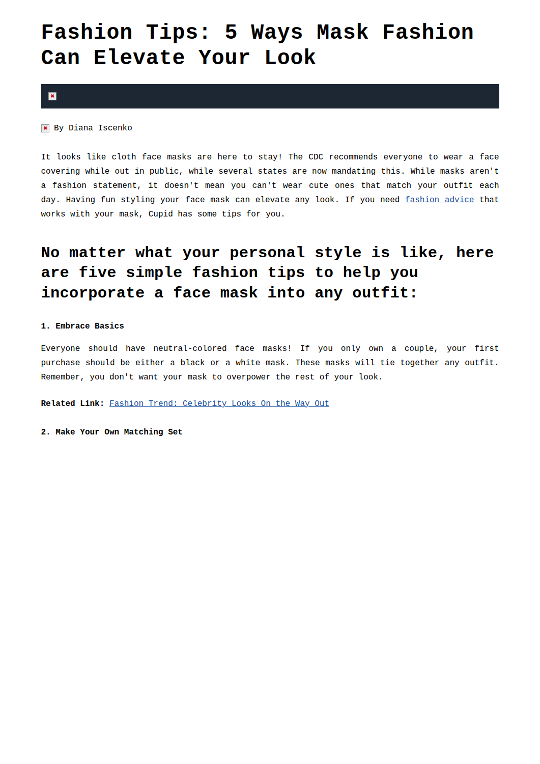Fashion Tips: 5 Ways Mask Fashion Can Elevate Your Look
✖
✖ By Diana Iscenko
It looks like cloth face masks are here to stay! The CDC recommends everyone to wear a face covering while out in public, while several states are now mandating this. While masks aren't a fashion statement, it doesn't mean you can't wear cute ones that match your outfit each day. Having fun styling your face mask can elevate any look. If you need fashion advice that works with your mask, Cupid has some tips for you.
No matter what your personal style is like, here are five simple fashion tips to help you incorporate a face mask into any outfit:
1. Embrace Basics
Everyone should have neutral-colored face masks! If you only own a couple, your first purchase should be either a black or a white mask. These masks will tie together any outfit. Remember, you don't want your mask to overpower the rest of your look.
Related Link: Fashion Trend: Celebrity Looks On the Way Out
2. Make Your Own Matching Set